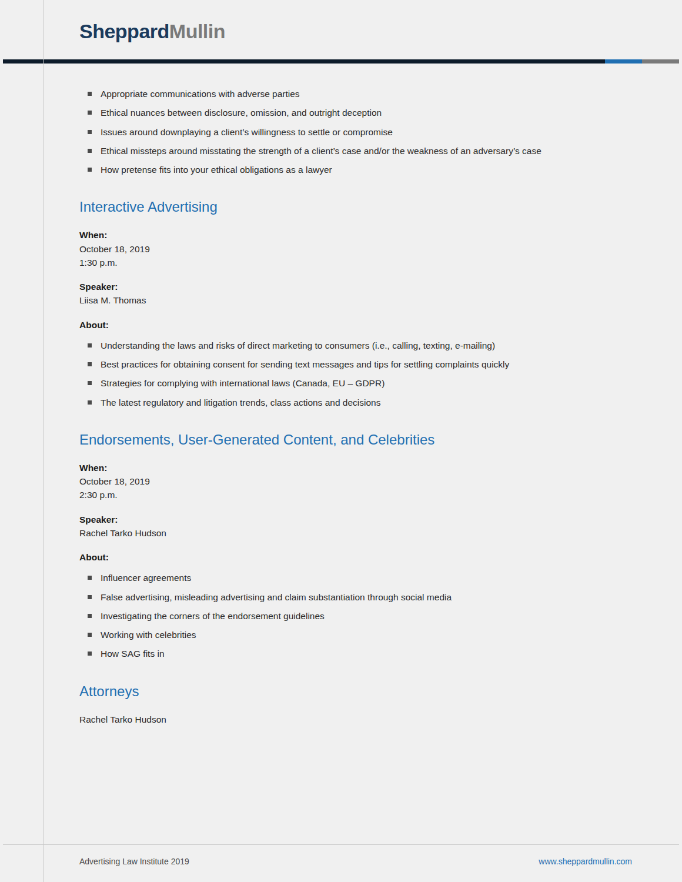Sheppard Mullin
Appropriate communications with adverse parties
Ethical nuances between disclosure, omission, and outright deception
Issues around downplaying a client’s willingness to settle or compromise
Ethical missteps around misstating the strength of a client’s case and/or the weakness of an adversary’s case
How pretense fits into your ethical obligations as a lawyer
Interactive Advertising
When: October 18, 2019 1:30 p.m.
Speaker: Liisa M. Thomas
About:
Understanding the laws and risks of direct marketing to consumers (i.e., calling, texting, e-mailing)
Best practices for obtaining consent for sending text messages and tips for settling complaints quickly
Strategies for complying with international laws (Canada, EU – GDPR)
The latest regulatory and litigation trends, class actions and decisions
Endorsements, User-Generated Content, and Celebrities
When: October 18, 2019 2:30 p.m.
Speaker: Rachel Tarko Hudson
About:
Influencer agreements
False advertising, misleading advertising and claim substantiation through social media
Investigating the corners of the endorsement guidelines
Working with celebrities
How SAG fits in
Attorneys
Rachel Tarko Hudson
Advertising Law Institute 2019
www.sheppardmullin.com